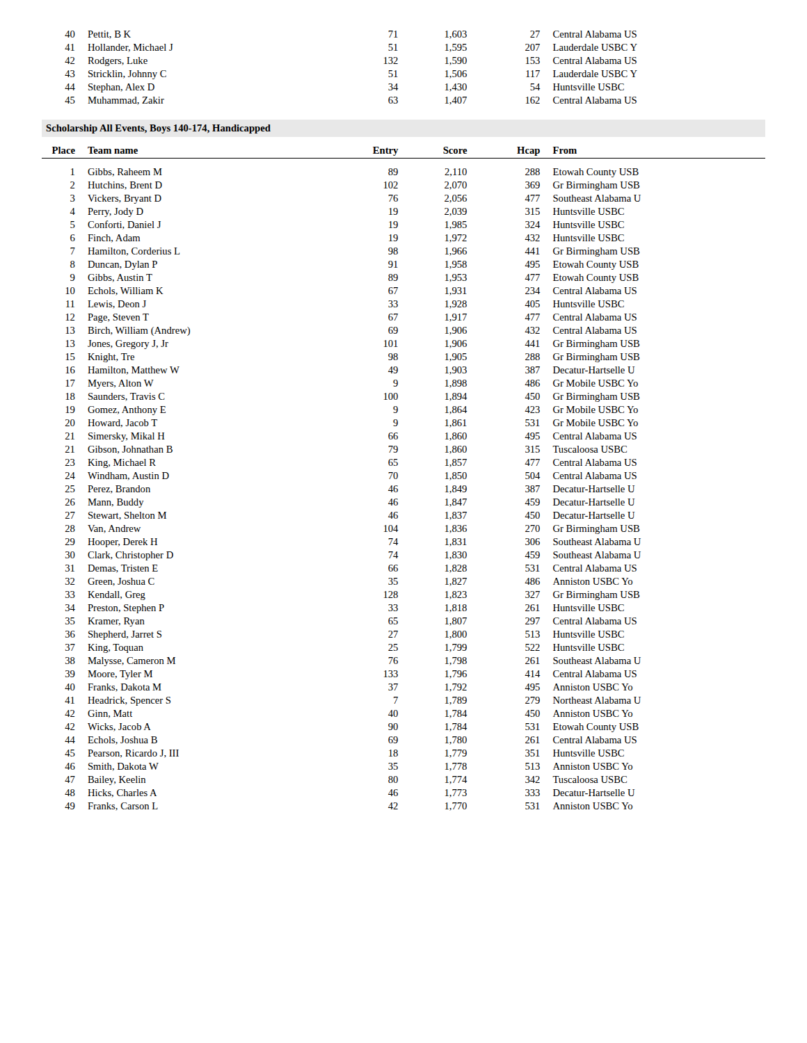| 40 | Pettit, B K | 71 | 1,603 | 27 | Central Alabama US |
| 41 | Hollander, Michael J | 51 | 1,595 | 207 | Lauderdale USBC Y |
| 42 | Rodgers, Luke | 132 | 1,590 | 153 | Central Alabama US |
| 43 | Stricklin, Johnny C | 51 | 1,506 | 117 | Lauderdale USBC Y |
| 44 | Stephan, Alex D | 34 | 1,430 | 54 | Huntsville USBC |
| 45 | Muhammad, Zakir | 63 | 1,407 | 162 | Central Alabama US |
Scholarship All Events, Boys 140-174, Handicapped
| Place | Team name | Entry | Score | Hcap | From |
| 1 | Gibbs, Raheem M | 89 | 2,110 | 288 | Etowah County USB |
| 2 | Hutchins, Brent D | 102 | 2,070 | 369 | Gr Birmingham USB |
| 3 | Vickers, Bryant D | 76 | 2,056 | 477 | Southeast Alabama U |
| 4 | Perry, Jody D | 19 | 2,039 | 315 | Huntsville USBC |
| 5 | Conforti, Daniel J | 19 | 1,985 | 324 | Huntsville USBC |
| 6 | Finch, Adam | 19 | 1,972 | 432 | Huntsville USBC |
| 7 | Hamilton, Corderius L | 98 | 1,966 | 441 | Gr Birmingham USB |
| 8 | Duncan, Dylan P | 91 | 1,958 | 495 | Etowah County USB |
| 9 | Gibbs, Austin T | 89 | 1,953 | 477 | Etowah County USB |
| 10 | Echols, William K | 67 | 1,931 | 234 | Central Alabama US |
| 11 | Lewis, Deon J | 33 | 1,928 | 405 | Huntsville USBC |
| 12 | Page, Steven T | 67 | 1,917 | 477 | Central Alabama US |
| 13 | Birch, William (Andrew) | 69 | 1,906 | 432 | Central Alabama US |
| 13 | Jones, Gregory J, Jr | 101 | 1,906 | 441 | Gr Birmingham USB |
| 15 | Knight, Tre | 98 | 1,905 | 288 | Gr Birmingham USB |
| 16 | Hamilton, Matthew W | 49 | 1,903 | 387 | Decatur-Hartselle U |
| 17 | Myers, Alton W | 9 | 1,898 | 486 | Gr Mobile USBC Yo |
| 18 | Saunders, Travis C | 100 | 1,894 | 450 | Gr Birmingham USB |
| 19 | Gomez, Anthony E | 9 | 1,864 | 423 | Gr Mobile USBC Yo |
| 20 | Howard, Jacob T | 9 | 1,861 | 531 | Gr Mobile USBC Yo |
| 21 | Simersky, Mikal H | 66 | 1,860 | 495 | Central Alabama US |
| 21 | Gibson, Johnathan B | 79 | 1,860 | 315 | Tuscaloosa USBC |
| 23 | King, Michael R | 65 | 1,857 | 477 | Central Alabama US |
| 24 | Windham, Austin D | 70 | 1,850 | 504 | Central Alabama US |
| 25 | Perez, Brandon | 46 | 1,849 | 387 | Decatur-Hartselle U |
| 26 | Mann, Buddy | 46 | 1,847 | 459 | Decatur-Hartselle U |
| 27 | Stewart, Shelton M | 46 | 1,837 | 450 | Decatur-Hartselle U |
| 28 | Van, Andrew | 104 | 1,836 | 270 | Gr Birmingham USB |
| 29 | Hooper, Derek H | 74 | 1,831 | 306 | Southeast Alabama U |
| 30 | Clark, Christopher D | 74 | 1,830 | 459 | Southeast Alabama U |
| 31 | Demas, Tristen E | 66 | 1,828 | 531 | Central Alabama US |
| 32 | Green, Joshua C | 35 | 1,827 | 486 | Anniston USBC Yo |
| 33 | Kendall, Greg | 128 | 1,823 | 327 | Gr Birmingham USB |
| 34 | Preston, Stephen P | 33 | 1,818 | 261 | Huntsville USBC |
| 35 | Kramer, Ryan | 65 | 1,807 | 297 | Central Alabama US |
| 36 | Shepherd, Jarret S | 27 | 1,800 | 513 | Huntsville USBC |
| 37 | King, Toquan | 25 | 1,799 | 522 | Huntsville USBC |
| 38 | Malysse, Cameron M | 76 | 1,798 | 261 | Southeast Alabama U |
| 39 | Moore, Tyler M | 133 | 1,796 | 414 | Central Alabama US |
| 40 | Franks, Dakota M | 37 | 1,792 | 495 | Anniston USBC Yo |
| 41 | Headrick, Spencer S | 7 | 1,789 | 279 | Northeast Alabama U |
| 42 | Ginn, Matt | 40 | 1,784 | 450 | Anniston USBC Yo |
| 42 | Wicks, Jacob A | 90 | 1,784 | 531 | Etowah County USB |
| 44 | Echols, Joshua B | 69 | 1,780 | 261 | Central Alabama US |
| 45 | Pearson, Ricardo J, III | 18 | 1,779 | 351 | Huntsville USBC |
| 46 | Smith, Dakota W | 35 | 1,778 | 513 | Anniston USBC Yo |
| 47 | Bailey, Keelin | 80 | 1,774 | 342 | Tuscaloosa USBC |
| 48 | Hicks, Charles A | 46 | 1,773 | 333 | Decatur-Hartselle U |
| 49 | Franks, Carson L | 42 | 1,770 | 531 | Anniston USBC Yo |